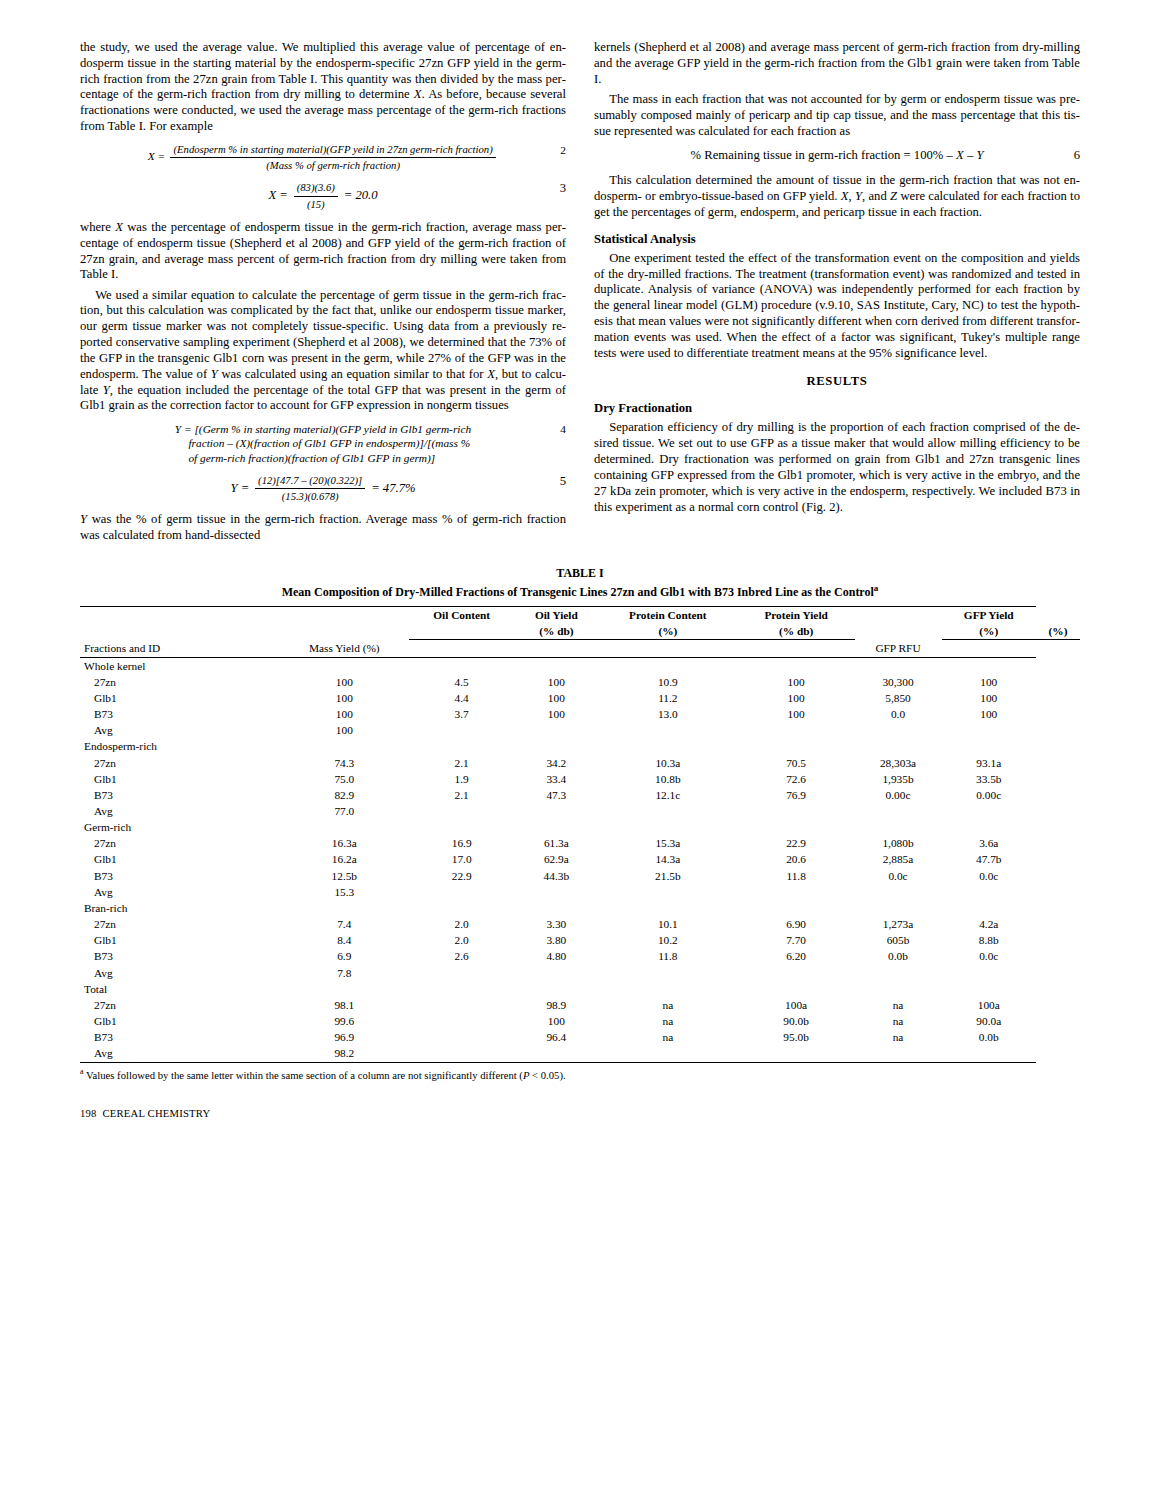the study, we used the average value. We multiplied this average value of percentage of endosperm tissue in the starting material by the endosperm-specific 27zn GFP yield in the germ-rich fraction from the 27zn grain from Table I. This quantity was then divided by the mass percentage of the germ-rich fraction from dry milling to determine X. As before, because several fractionations were conducted, we used the average mass percentage of the germ-rich fractions from Table I. For example
X = (Endosperm % in starting material)(GFP yeild in 27zn germ-rich fraction) (Mass % of germ-rich fraction) 2
X = (83)(3.6) (15) = 20.0 3
where X was the percentage of endosperm tissue in the germ-rich fraction, average mass percentage of endosperm tissue (Shepherd et al 2008) and GFP yield of the germ-rich fraction of 27zn grain, and average mass percent of germ-rich fraction from dry milling were taken from Table I.
We used a similar equation to calculate the percentage of germ tissue in the germ-rich fraction, but this calculation was complicated by the fact that, unlike our endosperm tissue marker, our germ tissue marker was not completely tissue-specific. Using data from a previously reported conservative sampling experiment (Shepherd et al 2008), we determined that the 73% of the GFP in the transgenic Glb1 corn was present in the germ, while 27% of the GFP was in the endosperm. The value of Y was calculated using an equation similar to that for X, but to calculate Y, the equation included the percentage of the total GFP that was present in the germ of Glb1 grain as the correction factor to account for GFP expression in nongerm tissues
Y = [(Germ % in starting material)(GFP yield in Glb1 germ-rich
fraction – (X)(fraction of Glb1 GFP in endosperm)]/[(mass %
of germ-rich fraction)(fraction of Glb1 GFP in germ)]
4
Y = (12)[47.7 – (20)(0.322)] (15.3)(0.678) = 47.7% 5
Y was the % of germ tissue in the germ-rich fraction. Average mass % of germ-rich fraction was calculated from hand-dissected
kernels (Shepherd et al 2008) and average mass percent of germ-rich fraction from dry-milling and the average GFP yield in the germ-rich fraction from the Glb1 grain were taken from Table I.
The mass in each fraction that was not accounted for by germ or endosperm tissue was presumably composed mainly of pericarp and tip cap tissue, and the mass percentage that this tissue represented was calculated for each fraction as
% Remaining tissue in germ-rich fraction = 100% – X – Y 6
This calculation determined the amount of tissue in the germ-rich fraction that was not endosperm- or embryo-tissue-based on GFP yield. X, Y, and Z were calculated for each fraction to get the percentages of germ, endosperm, and pericarp tissue in each fraction.
Statistical Analysis
One experiment tested the effect of the transformation event on the composition and yields of the dry-milled fractions. The treatment (transformation event) was randomized and tested in duplicate. Analysis of variance (ANOVA) was independently performed for each fraction by the general linear model (GLM) procedure (v.9.10, SAS Institute, Cary, NC) to test the hypothesis that mean values were not significantly different when corn derived from different transformation events was used. When the effect of a factor was significant, Tukey's multiple range tests were used to differentiate treatment means at the 95% significance level.
RESULTS
Dry Fractionation
Separation efficiency of dry milling is the proportion of each fraction comprised of the desired tissue. We set out to use GFP as a tissue maker that would allow milling efficiency to be determined. Dry fractionation was performed on grain from Glb1 and 27zn transgenic lines containing GFP expressed from the Glb1 promoter, which is very active in the embryo, and the 27 kDa zein promoter, which is very active in the endosperm, respectively. We included B73 in this experiment as a normal corn control (Fig. 2).
TABLE I
Mean Composition of Dry-Milled Fractions of Transgenic Lines 27zn and Glb1 with B73 Inbred Line as the Controla
| | | Oil Content | Oil Yield | Protein Content | Protein Yield | | GFP Yield |
| --- | --- | --- | --- | --- | --- | --- | --- |
| | (% db) | (%) | (% db) | (%) | (%) |
| Fractions and ID | Mass Yield (%) | | | | | GFP RFU | |
| Whole kernel | | | | | | | |
| 27zn | 100 | 4.5 | 100 | 10.9 | 100 | 30,300 | 100 |
| Glb1 | 100 | 4.4 | 100 | 11.2 | 100 | 5,850 | 100 |
| B73 | 100 | 3.7 | 100 | 13.0 | 100 | 0.0 | 100 |
| Avg | 100 | | | | | | |
| Endosperm-rich | | | | | | | |
| 27zn | 74.3 | 2.1 | 34.2 | 10.3a | 70.5 | 28,303a | 93.1a |
| Glb1 | 75.0 | 1.9 | 33.4 | 10.8b | 72.6 | 1,935b | 33.5b |
| B73 | 82.9 | 2.1 | 47.3 | 12.1c | 76.9 | 0.00c | 0.00c |
| Avg | 77.0 | | | | | | |
| Germ-rich | | | | | | | |
| 27zn | 16.3a | 16.9 | 61.3a | 15.3a | 22.9 | 1,080b | 3.6a |
| Glb1 | 16.2a | 17.0 | 62.9a | 14.3a | 20.6 | 2,885a | 47.7b |
| B73 | 12.5b | 22.9 | 44.3b | 21.5b | 11.8 | 0.0c | 0.0c |
| Avg | 15.3 | | | | | | |
| Bran-rich | | | | | | | |
| 27zn | 7.4 | 2.0 | 3.30 | 10.1 | 6.90 | 1,273a | 4.2a |
| Glb1 | 8.4 | 2.0 | 3.80 | 10.2 | 7.70 | 605b | 8.8b |
| B73 | 6.9 | 2.6 | 4.80 | 11.8 | 6.20 | 0.0b | 0.0c |
| Avg | 7.8 | | | | | | |
| Total | | | | | | | |
| 27zn | 98.1 | | 98.9 | na | 100a | na | 100a |
| Glb1 | 99.6 | | 100 | na | 90.0b | na | 90.0a |
| B73 | 96.9 | | 96.4 | na | 95.0b | na | 0.0b |
| Avg | 98.2 | | | | | | |
a Values followed by the same letter within the same section of a column are not significantly different (P < 0.05).
198 CEREAL CHEMISTRY